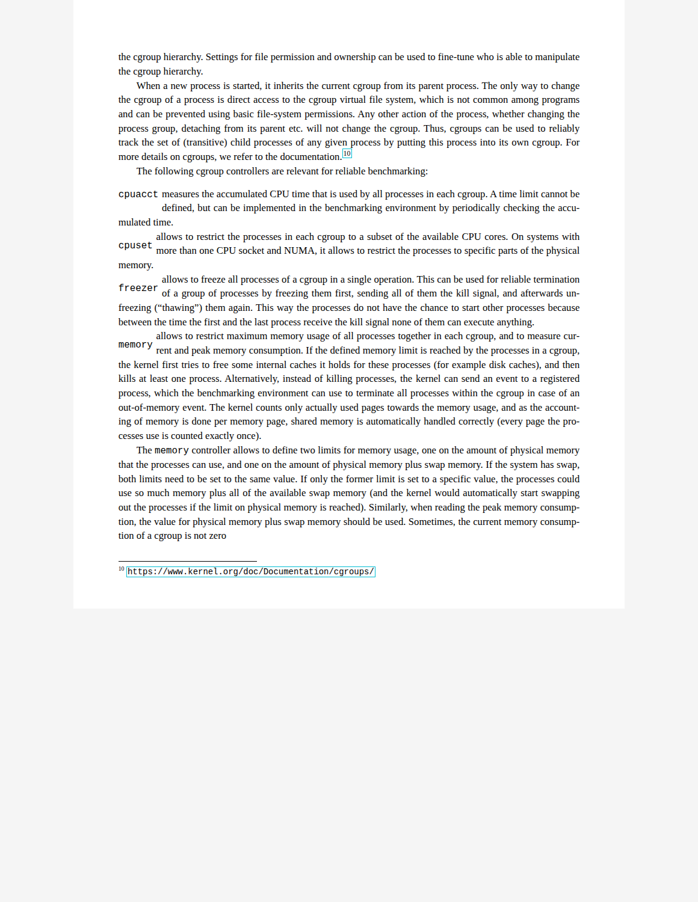the cgroup hierarchy. Settings for file permission and ownership can be used to fine-tune who is able to manipulate the cgroup hierarchy.
When a new process is started, it inherits the current cgroup from its parent process. The only way to change the cgroup of a process is direct access to the cgroup virtual file system, which is not common among programs and can be prevented using basic file-system permissions. Any other action of the process, whether changing the process group, detaching from its parent etc. will not change the cgroup. Thus, cgroups can be used to reliably track the set of (transitive) child processes of any given process by putting this process into its own cgroup. For more details on cgroups, we refer to the documentation.10
The following cgroup controllers are relevant for reliable benchmarking:
cpuacct
measures the accumulated CPU time that is used by all processes in each cgroup. A time limit cannot be defined, but can be implemented in the benchmarking environment by periodically checking the accumulated time.
cpuset
allows to restrict the processes in each cgroup to a subset of the available CPU cores. On systems with more than one CPU socket and NUMA, it allows to restrict the processes to specific parts of the physical memory.
freezer
allows to freeze all processes of a cgroup in a single operation. This can be used for reliable termination of a group of processes by freezing them first, sending all of them the kill signal, and afterwards unfreezing (“thawing”) them again. This way the processes do not have the chance to start other processes because between the time the first and the last process receive the kill signal none of them can execute anything.
memory
allows to restrict maximum memory usage of all processes together in each cgroup, and to measure current and peak memory consumption. If the defined memory limit is reached by the processes in a cgroup, the kernel first tries to free some internal caches it holds for these processes (for example disk caches), and then kills at least one process. Alternatively, instead of killing processes, the kernel can send an event to a registered process, which the benchmarking environment can use to terminate all processes within the cgroup in case of an out-of-memory event. The kernel counts only actually used pages towards the memory usage, and as the accounting of memory is done per memory page, shared memory is automatically handled correctly (every page the processes use is counted exactly once).
The memory controller allows to define two limits for memory usage, one on the amount of physical memory that the processes can use, and one on the amount of physical memory plus swap memory. If the system has swap, both limits need to be set to the same value. If only the former limit is set to a specific value, the processes could use so much memory plus all of the available swap memory (and the kernel would automatically start swapping out the processes if the limit on physical memory is reached). Similarly, when reading the peak memory consumption, the value for physical memory plus swap memory should be used. Sometimes, the current memory consumption of a cgroup is not zero
10 https://www.kernel.org/doc/Documentation/cgroups/